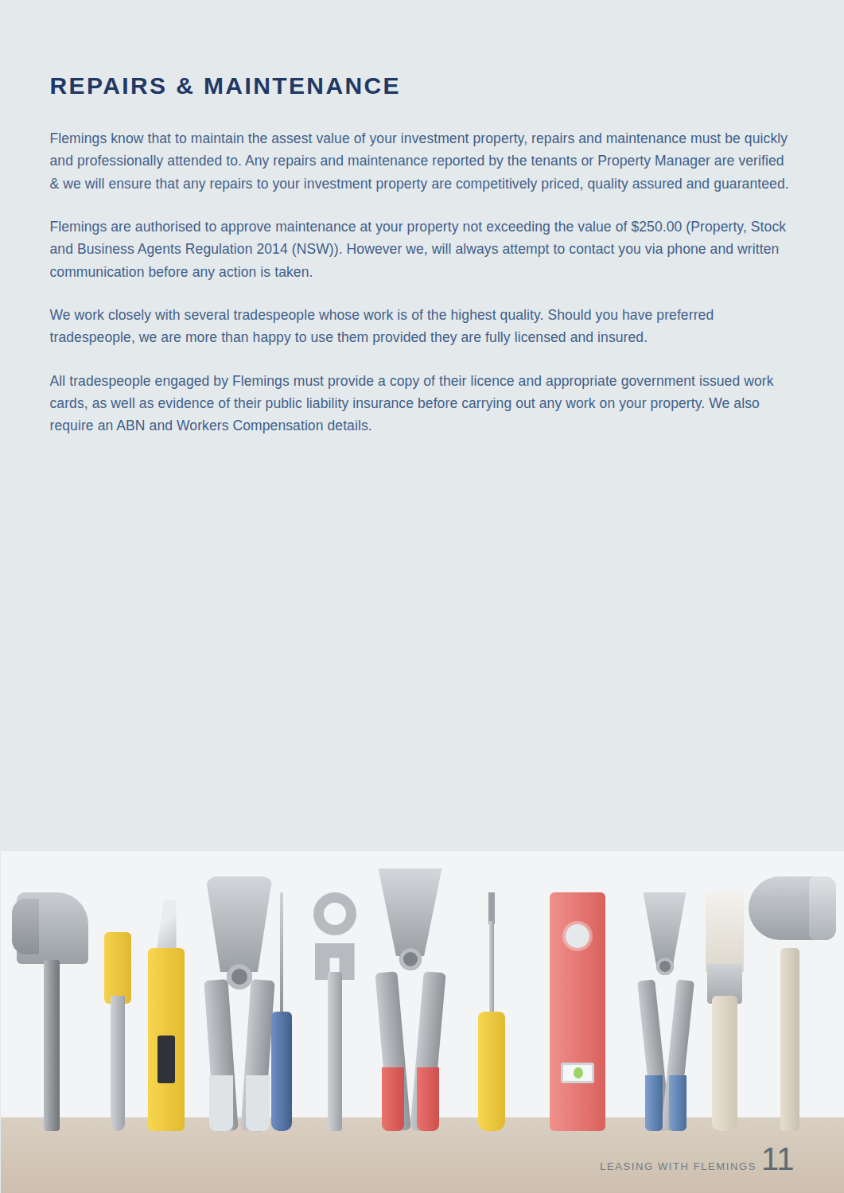REPAIRS & MAINTENANCE
Flemings know that to maintain the assest value of your investment property, repairs and maintenance must be quickly and professionally attended to. Any repairs and maintenance reported by the tenants or Property Manager are verified & we will ensure that any repairs to your investment property are competitively priced, quality assured and guaranteed.
Flemings are authorised to approve maintenance at your property not exceeding the value of $250.00 (Property, Stock and Business Agents Regulation 2014 (NSW)). However we, will always attempt to contact you via phone and written communication before any action is taken.
We work closely with several tradespeople whose work is of the highest quality. Should you have preferred tradespeople, we are more than happy to use them provided they are fully licensed and insured.
All tradespeople engaged by Flemings must provide a copy of their licence and appropriate government issued work cards, as well as evidence of their public liability insurance before carrying out any work on your property. We also require an ABN and Workers Compensation details.
LEASING WITH FLEMINGS 11